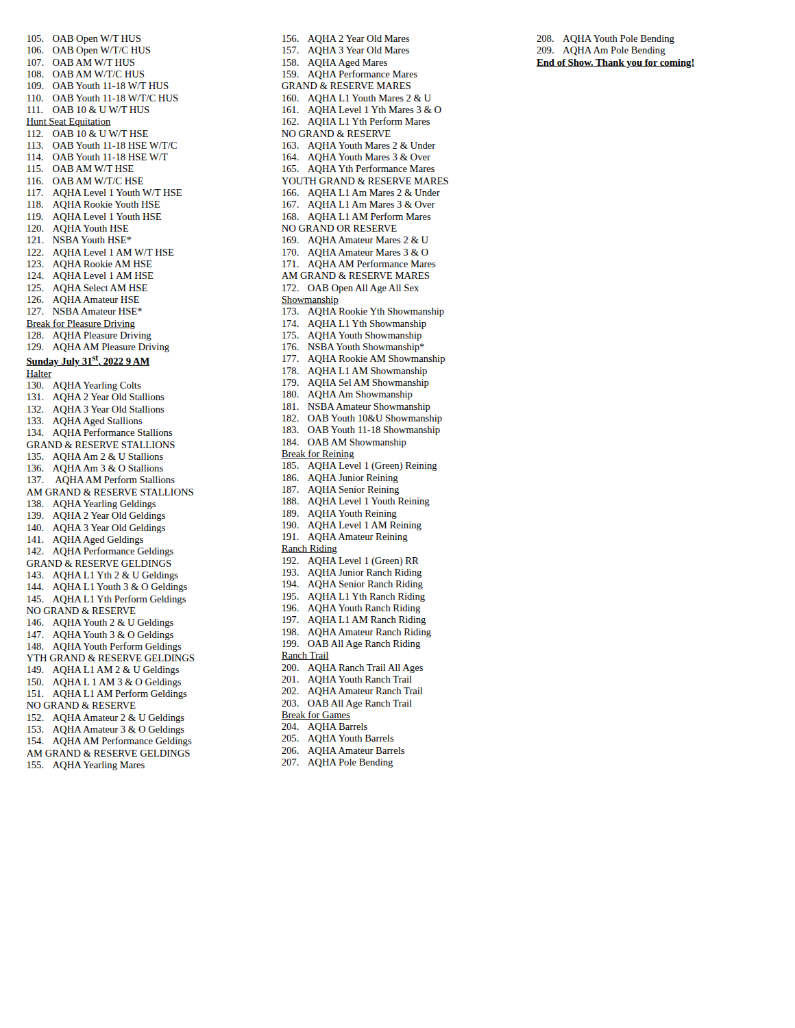105. OAB Open W/T HUS
106. OAB Open W/T/C HUS
107. OAB AM W/T HUS
108. OAB AM W/T/C HUS
109. OAB Youth 11-18 W/T HUS
110. OAB Youth 11-18 W/T/C HUS
111. OAB 10 & U W/T HUS
Hunt Seat Equitation
112. OAB 10 & U W/T HSE
113. OAB Youth 11-18 HSE W/T/C
114. OAB Youth 11-18 HSE W/T
115. OAB AM W/T HSE
116. OAB AM W/T/C HSE
117. AQHA Level 1 Youth W/T HSE
118. AQHA Rookie Youth HSE
119. AQHA Level 1 Youth HSE
120. AQHA Youth HSE
121. NSBA Youth HSE*
122. AQHA Level 1 AM W/T HSE
123. AQHA Rookie AM HSE
124. AQHA Level 1 AM HSE
125. AQHA Select AM HSE
126. AQHA Amateur HSE
127. NSBA Amateur HSE*
Break for Pleasure Driving
128. AQHA Pleasure Driving
129. AQHA AM Pleasure Driving
Sunday July 31st, 2022 9 AM
Halter
130. AQHA Yearling Colts
131. AQHA 2 Year Old Stallions
132. AQHA 3 Year Old Stallions
133. AQHA Aged Stallions
134. AQHA Performance Stallions
GRAND & RESERVE STALLIONS
135. AQHA Am 2 & U Stallions
136. AQHA Am 3 & O Stallions
137. AQHA AM Perform Stallions
AM GRAND & RESERVE STALLIONS
138. AQHA Yearling Geldings
139. AQHA 2 Year Old Geldings
140. AQHA 3 Year Old Geldings
141. AQHA Aged Geldings
142. AQHA Performance Geldings
GRAND & RESERVE GELDINGS
143. AQHA L1 Yth 2 & U Geldings
144. AQHA L1 Youth 3 & O Geldings
145. AQHA L1 Yth Perform Geldings
NO GRAND & RESERVE
146. AQHA Youth 2 & U Geldings
147. AQHA Youth 3 & O Geldings
148. AQHA Youth Perform Geldings
YTH GRAND & RESERVE GELDINGS
149. AQHA L1 AM 2 & U Geldings
150. AQHA L 1 AM 3 & O Geldings
151. AQHA L1 AM Perform Geldings
NO GRAND & RESERVE
152. AQHA Amateur 2 & U Geldings
153. AQHA Amateur 3 & O Geldings
154. AQHA AM Performance Geldings
AM GRAND & RESERVE GELDINGS
155. AQHA Yearling Mares
156. AQHA 2 Year Old Mares
157. AQHA 3 Year Old Mares
158. AQHA Aged Mares
159. AQHA Performance Mares
GRAND & RESERVE MARES
160. AQHA L1 Youth Mares 2 & U
161. AQHA Level 1 Yth Mares 3 & O
162. AQHA L1 Yth Perform Mares
NO GRAND & RESERVE
163. AQHA Youth Mares 2 & Under
164. AQHA Youth Mares 3 & Over
165. AQHA Yth Performance Mares
YOUTH GRAND & RESERVE MARES
166. AQHA L1 Am Mares 2 & Under
167. AQHA L1 Am Mares 3 & Over
168. AQHA L1 AM Perform Mares
NO GRAND OR RESERVE
169. AQHA Amateur Mares 2 & U
170. AQHA Amateur Mares 3 & O
171. AQHA AM Performance Mares
AM GRAND & RESERVE MARES
172. OAB Open All Age All Sex
Showmanship
173. AQHA Rookie Yth Showmanship
174. AQHA L1 Yth Showmanship
175. AQHA Youth Showmanship
176. NSBA Youth Showmanship*
177. AQHA Rookie AM Showmanship
178. AQHA L1 AM Showmanship
179. AQHA Sel AM Showmanship
180. AQHA Am Showmanship
181. NSBA Amateur Showmanship
182. OAB Youth 10&U Showmanship
183. OAB Youth 11-18 Showmanship
184. OAB AM Showmanship
Break for Reining
185. AQHA Level 1 (Green) Reining
186. AQHA Junior Reining
187. AQHA Senior Reining
188. AQHA Level 1 Youth Reining
189. AQHA Youth Reining
190. AQHA Level 1 AM Reining
191. AQHA Amateur Reining
Ranch Riding
192. AQHA Level 1 (Green) RR
193. AQHA Junior Ranch Riding
194. AQHA Senior Ranch Riding
195. AQHA L1 Yth Ranch Riding
196. AQHA Youth Ranch Riding
197. AQHA L1 AM Ranch Riding
198. AQHA Amateur Ranch Riding
199. OAB All Age Ranch Riding
Ranch Trail
200. AQHA Ranch Trail All Ages
201. AQHA Youth Ranch Trail
202. AQHA Amateur Ranch Trail
203. OAB All Age Ranch Trail
Break for Games
204. AQHA Barrels
205. AQHA Youth Barrels
206. AQHA Amateur Barrels
207. AQHA Pole Bending
208. AQHA Youth Pole Bending
209. AQHA Am Pole Bending
End of Show. Thank you for coming!